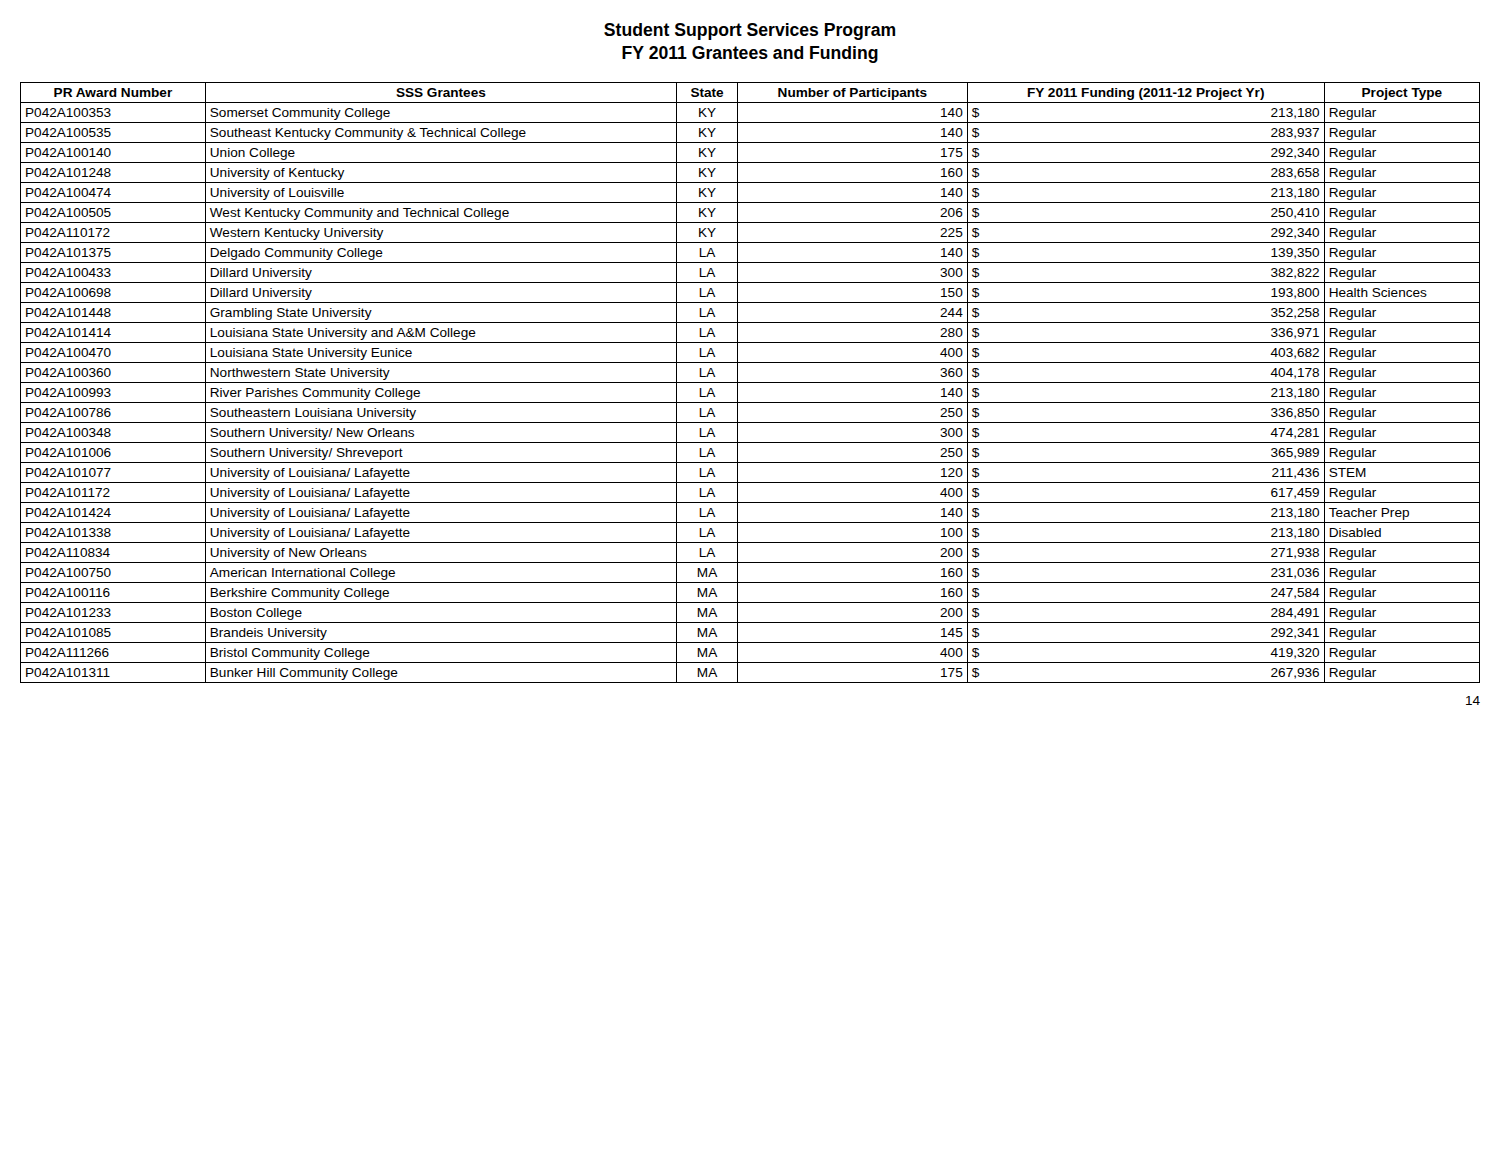Student Support Services Program
FY 2011 Grantees and Funding
| PR Award Number | SSS Grantees | State | Number of Participants | FY 2011 Funding (2011-12 Project Yr) | Project Type |
| --- | --- | --- | --- | --- | --- |
| P042A100353 | Somerset Community College | KY | 140 | $ | 213,180 | Regular |
| P042A100535 | Southeast Kentucky Community & Technical College | KY | 140 | $ | 283,937 | Regular |
| P042A100140 | Union College | KY | 175 | $ | 292,340 | Regular |
| P042A101248 | University of Kentucky | KY | 160 | $ | 283,658 | Regular |
| P042A100474 | University of Louisville | KY | 140 | $ | 213,180 | Regular |
| P042A100505 | West Kentucky Community and Technical College | KY | 206 | $ | 250,410 | Regular |
| P042A110172 | Western Kentucky University | KY | 225 | $ | 292,340 | Regular |
| P042A101375 | Delgado Community College | LA | 140 | $ | 139,350 | Regular |
| P042A100433 | Dillard University | LA | 300 | $ | 382,822 | Regular |
| P042A100698 | Dillard University | LA | 150 | $ | 193,800 | Health Sciences |
| P042A101448 | Grambling State University | LA | 244 | $ | 352,258 | Regular |
| P042A101414 | Louisiana State University and A&M College | LA | 280 | $ | 336,971 | Regular |
| P042A100470 | Louisiana State University Eunice | LA | 400 | $ | 403,682 | Regular |
| P042A100360 | Northwestern State University | LA | 360 | $ | 404,178 | Regular |
| P042A100993 | River Parishes Community College | LA | 140 | $ | 213,180 | Regular |
| P042A100786 | Southeastern Louisiana University | LA | 250 | $ | 336,850 | Regular |
| P042A100348 | Southern University/ New Orleans | LA | 300 | $ | 474,281 | Regular |
| P042A101006 | Southern University/ Shreveport | LA | 250 | $ | 365,989 | Regular |
| P042A101077 | University of Louisiana/ Lafayette | LA | 120 | $ | 211,436 | STEM |
| P042A101172 | University of Louisiana/ Lafayette | LA | 400 | $ | 617,459 | Regular |
| P042A101424 | University of Louisiana/ Lafayette | LA | 140 | $ | 213,180 | Teacher Prep |
| P042A101338 | University of Louisiana/ Lafayette | LA | 100 | $ | 213,180 | Disabled |
| P042A110834 | University of New Orleans | LA | 200 | $ | 271,938 | Regular |
| P042A100750 | American International College | MA | 160 | $ | 231,036 | Regular |
| P042A100116 | Berkshire Community College | MA | 160 | $ | 247,584 | Regular |
| P042A101233 | Boston College | MA | 200 | $ | 284,491 | Regular |
| P042A101085 | Brandeis University | MA | 145 | $ | 292,341 | Regular |
| P042A111266 | Bristol Community College | MA | 400 | $ | 419,320 | Regular |
| P042A101311 | Bunker Hill Community College | MA | 175 | $ | 267,936 | Regular |
14